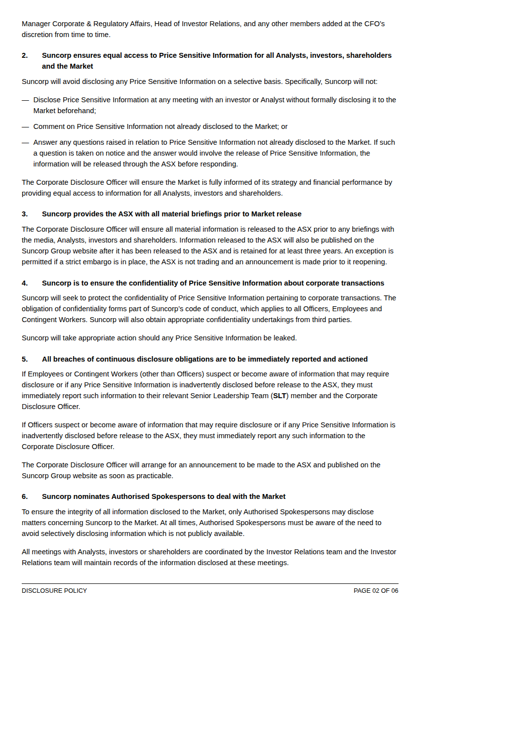Manager Corporate & Regulatory Affairs, Head of Investor Relations, and any other members added at the CFO’s discretion from time to time.
2. Suncorp ensures equal access to Price Sensitive Information for all Analysts, investors, shareholders and the Market
Suncorp will avoid disclosing any Price Sensitive Information on a selective basis. Specifically, Suncorp will not:
Disclose Price Sensitive Information at any meeting with an investor or Analyst without formally disclosing it to the Market beforehand;
Comment on Price Sensitive Information not already disclosed to the Market; or
Answer any questions raised in relation to Price Sensitive Information not already disclosed to the Market. If such a question is taken on notice and the answer would involve the release of Price Sensitive Information, the information will be released through the ASX before responding.
The Corporate Disclosure Officer will ensure the Market is fully informed of its strategy and financial performance by providing equal access to information for all Analysts, investors and shareholders.
3. Suncorp provides the ASX with all material briefings prior to Market release
The Corporate Disclosure Officer will ensure all material information is released to the ASX prior to any briefings with the media, Analysts, investors and shareholders. Information released to the ASX will also be published on the Suncorp Group website after it has been released to the ASX and is retained for at least three years. An exception is permitted if a strict embargo is in place, the ASX is not trading and an announcement is made prior to it reopening.
4. Suncorp is to ensure the confidentiality of Price Sensitive Information about corporate transactions
Suncorp will seek to protect the confidentiality of Price Sensitive Information pertaining to corporate transactions. The obligation of confidentiality forms part of Suncorp’s code of conduct, which applies to all Officers, Employees and Contingent Workers. Suncorp will also obtain appropriate confidentiality undertakings from third parties.
Suncorp will take appropriate action should any Price Sensitive Information be leaked.
5. All breaches of continuous disclosure obligations are to be immediately reported and actioned
If Employees or Contingent Workers (other than Officers) suspect or become aware of information that may require disclosure or if any Price Sensitive Information is inadvertently disclosed before release to the ASX, they must immediately report such information to their relevant Senior Leadership Team (SLT) member and the Corporate Disclosure Officer.
If Officers suspect or become aware of information that may require disclosure or if any Price Sensitive Information is inadvertently disclosed before release to the ASX, they must immediately report any such information to the Corporate Disclosure Officer.
The Corporate Disclosure Officer will arrange for an announcement to be made to the ASX and published on the Suncorp Group website as soon as practicable.
6. Suncorp nominates Authorised Spokespersons to deal with the Market
To ensure the integrity of all information disclosed to the Market, only Authorised Spokespersons may disclose matters concerning Suncorp to the Market. At all times, Authorised Spokespersons must be aware of the need to avoid selectively disclosing information which is not publicly available.
All meetings with Analysts, investors or shareholders are coordinated by the Investor Relations team and the Investor Relations team will maintain records of the information disclosed at these meetings.
DISCLOSURE POLICY PAGE 02 OF 06